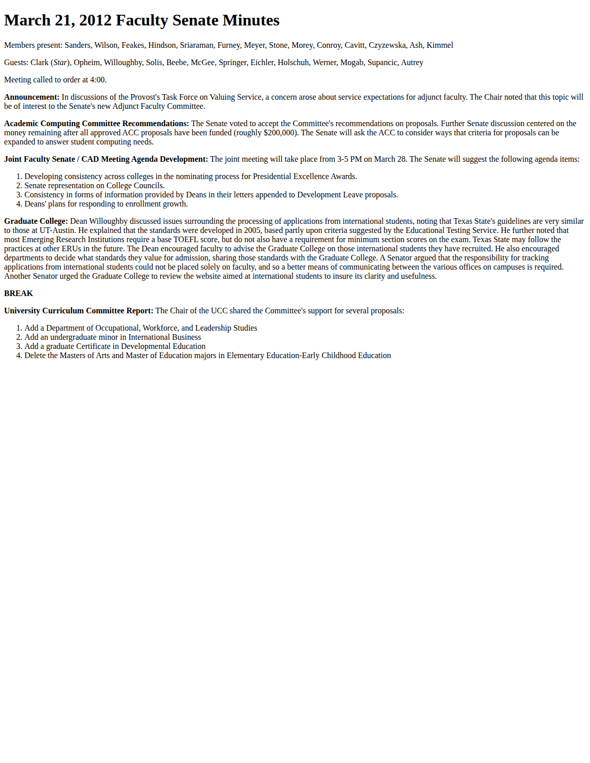March 21, 2012 Faculty Senate Minutes
Members present: Sanders, Wilson, Feakes, Hindson, Sriaraman, Furney, Meyer, Stone, Morey, Conroy, Cavitt, Czyzewska, Ash, Kimmel
Guests: Clark (Star), Opheim, Willoughby, Solis, Beebe, McGee, Springer, Eichler, Holschuh, Werner, Mogab, Supancic, Autrey
Meeting called to order at 4:00.
Announcement: In discussions of the Provost's Task Force on Valuing Service, a concern arose about service expectations for adjunct faculty. The Chair noted that this topic will be of interest to the Senate's new Adjunct Faculty Committee.
Academic Computing Committee Recommendations: The Senate voted to accept the Committee's recommendations on proposals. Further Senate discussion centered on the money remaining after all approved ACC proposals have been funded (roughly $200,000). The Senate will ask the ACC to consider ways that criteria for proposals can be expanded to answer student computing needs.
Joint Faculty Senate / CAD Meeting Agenda Development: The joint meeting will take place from 3-5 PM on March 28. The Senate will suggest the following agenda items:
Developing consistency across colleges in the nominating process for Presidential Excellence Awards.
Senate representation on College Councils.
Consistency in forms of information provided by Deans in their letters appended to Development Leave proposals.
Deans' plans for responding to enrollment growth.
Graduate College: Dean Willoughby discussed issues surrounding the processing of applications from international students, noting that Texas State's guidelines are very similar to those at UT-Austin. He explained that the standards were developed in 2005, based partly upon criteria suggested by the Educational Testing Service. He further noted that most Emerging Research Institutions require a base TOEFL score, but do not also have a requirement for minimum section scores on the exam. Texas State may follow the practices at other ERUs in the future. The Dean encouraged faculty to advise the Graduate College on those international students they have recruited. He also encouraged departments to decide what standards they value for admission, sharing those standards with the Graduate College. A Senator argued that the responsibility for tracking applications from international students could not be placed solely on faculty, and so a better means of communicating between the various offices on campuses is required. Another Senator urged the Graduate College to review the website aimed at international students to insure its clarity and usefulness.
BREAK
University Curriculum Committee Report: The Chair of the UCC shared the Committee's support for several proposals:
Add a Department of Occupational, Workforce, and Leadership Studies
Add an undergraduate minor in International Business
Add a graduate Certificate in Developmental Education
Delete the Masters of Arts and Master of Education majors in Elementary Education-Early Childhood Education